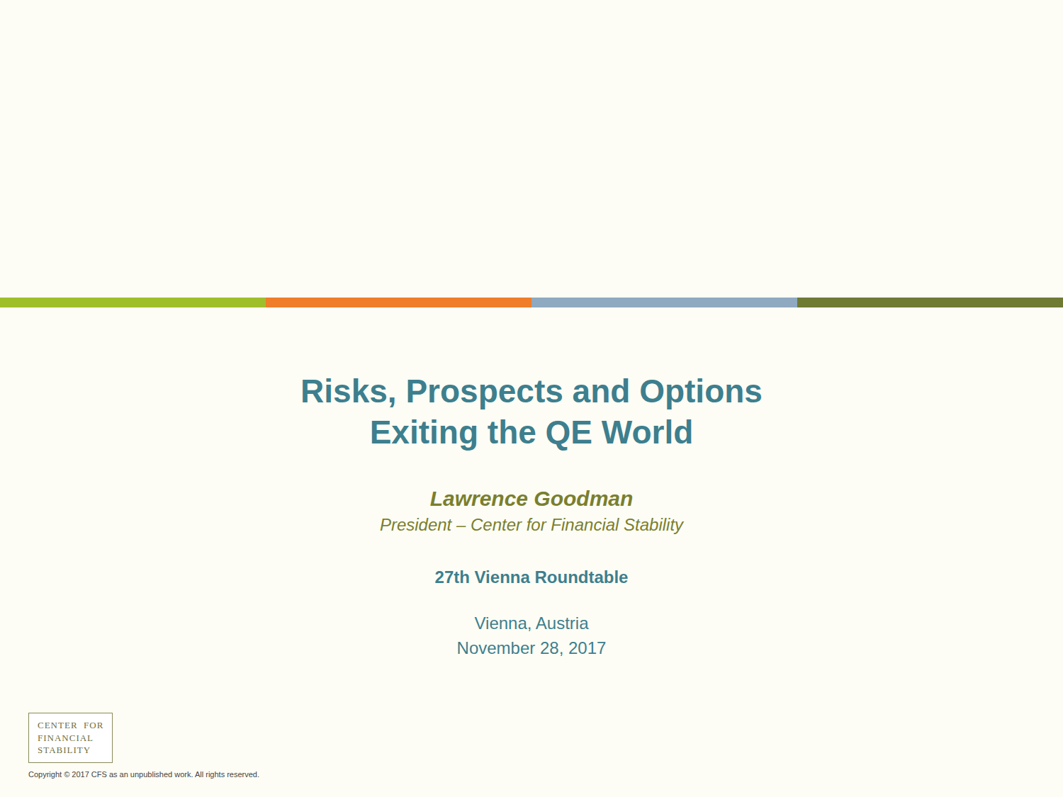Risks, Prospects and Options
Exiting the QE World
Lawrence Goodman
President – Center for Financial Stability
27th Vienna Roundtable
Vienna, Austria
November 28, 2017
CENTER FOR
FINANCIAL
STABILITY
Copyright © 2017 CFS as an unpublished work. All rights reserved.